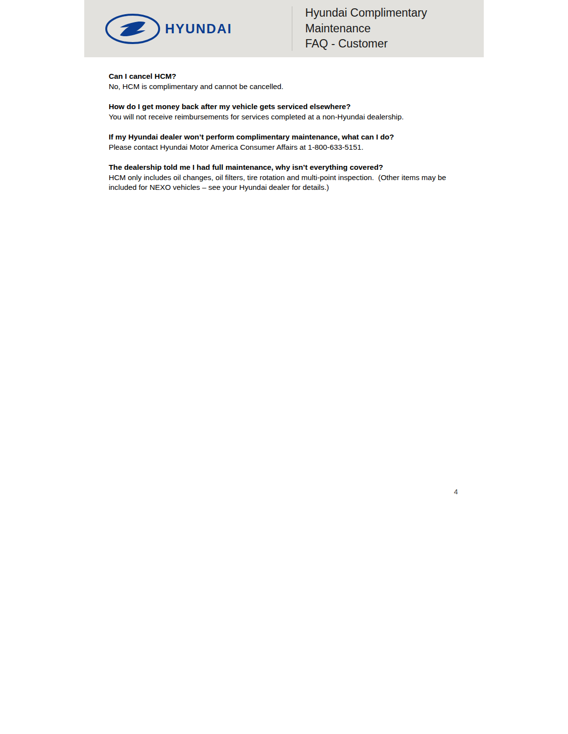HYUNDAI
Hyundai Complimentary Maintenance FAQ - Customer
Can I cancel HCM?
No, HCM is complimentary and cannot be cancelled.
How do I get money back after my vehicle gets serviced elsewhere?
You will not receive reimbursements for services completed at a non-Hyundai dealership.
If my Hyundai dealer won’t perform complimentary maintenance, what can I do?
Please contact Hyundai Motor America Consumer Affairs at 1-800-633-5151.
The dealership told me I had full maintenance, why isn’t everything covered?
HCM only includes oil changes, oil filters, tire rotation and multi-point inspection. (Other items may be included for NEXO vehicles – see your Hyundai dealer for details.)
4